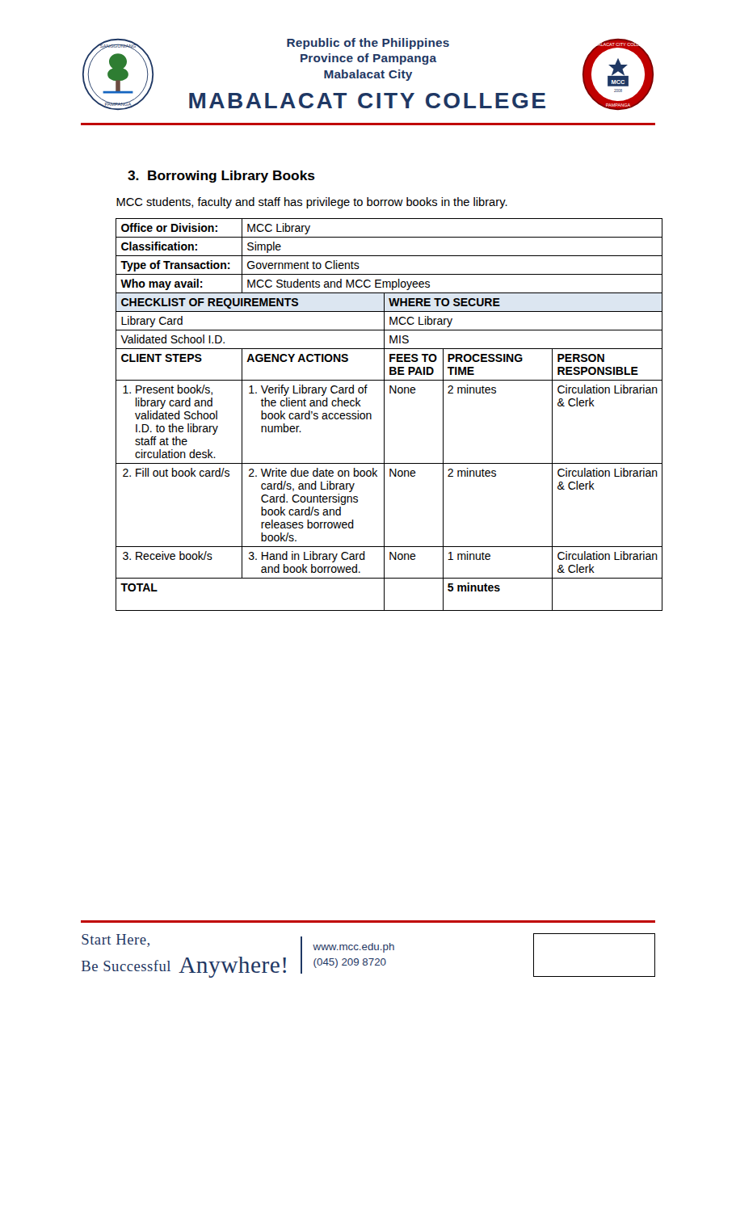SANGGUNIANG PAMPANGA
Republic of the Philippines
Province of Pampanga
Mabalacat City
MABALACAT CITY COLLEGE
MABALACAT CITY COLLEGE PAMPANGA MCC 2008
3. Borrowing Library Books
MCC students, faculty and staff has privilege to borrow books in the library.
| Office or Division: | MCC Library |
| Classification: | Simple |
| Type of Transaction: | Government to Clients |
| Who may avail: | MCC Students and MCC Employees |
| CHECKLIST OF REQUIREMENTS | WHERE TO SECURE |
| Library Card | MCC Library |
| Validated School I.D. | MIS |
| CLIENT STEPS | AGENCY ACTIONS | FEES TO BE PAID | PROCESSING TIME | PERSON RESPONSIBLE |
| Present book/s, library card and validated School I.D. to the library staff at the circulation desk. | Verify Library Card of the client and check book card’s accession number. | None | 2 minutes | Circulation Librarian & Clerk |
| Fill out book card/s | Write due date on book card/s, and Library Card. Countersigns book card/s and releases borrowed book/s. | None | 2 minutes | Circulation Librarian & Clerk |
| Receive book/s | Hand in Library Card and book borrowed. | None | 1 minute | Circulation Librarian & Clerk |
| TOTAL | | 5 minutes | |
Start Here,
Be Successful Anywhere!
www.mcc.edu.ph
(045) 209 8720